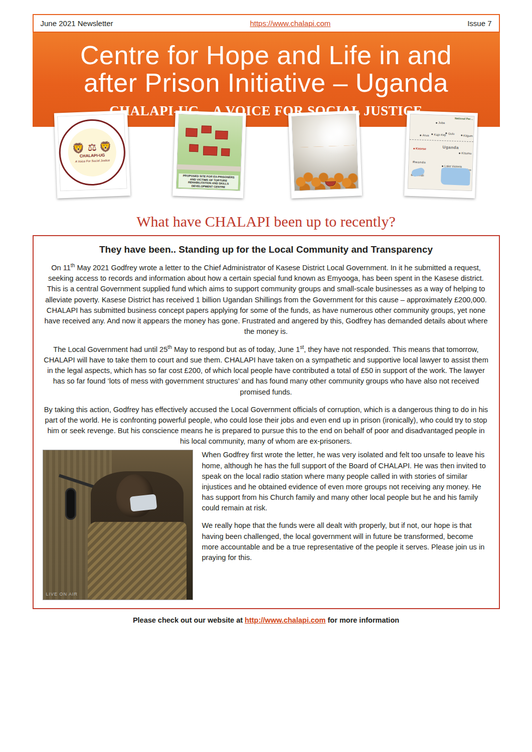June 2021 Newsletter
https://www.chalapi.com
Issue 7
Centre for Hope and Life in and
after Prison Initiative – Uganda
CHALAPI-UG – A VOICE FOR SOCIAL JUSTICE
🦁 ⚖ 🦁
CHALAPI-UG
A Voice For Social Justice
PROPOSED SITE FOR EX-PRISONERS AND VICTIMS OF TORTURE REHABILITATION AND SKILLS DEVELOPMENT CENTRE
National Par…
Juba
Arua
Kajo Keji
Gulu
Kitgum
Uganda
Kasese
Kisumu
Rwanda
Burundi
Lake Victoria
Ojiro
What have CHALAPI been up to recently?
They have been.. Standing up for the Local Community and Transparency
On 11th May 2021 Godfrey wrote a letter to the Chief Administrator of Kasese District Local Government. In it he submitted a request, seeking access to records and information about how a certain special fund known as Emyooga, has been spent in the Kasese district. This is a central Government supplied fund which aims to support community groups and small-scale businesses as a way of helping to alleviate poverty. Kasese District has received 1 billion Ugandan Shillings from the Government for this cause – approximately £200,000. CHALAPI has submitted business concept papers applying for some of the funds, as have numerous other community groups, yet none have received any. And now it appears the money has gone. Frustrated and angered by this, Godfrey has demanded details about where the money is.
The Local Government had until 25th May to respond but as of today, June 1st, they have not responded. This means that tomorrow, CHALAPI will have to take them to court and sue them. CHALAPI have taken on a sympathetic and supportive local lawyer to assist them in the legal aspects, which has so far cost £200, of which local people have contributed a total of £50 in support of the work. The lawyer has so far found ‘lots of mess with government structures’ and has found many other community groups who have also not received promised funds.
By taking this action, Godfrey has effectively accused the Local Government officials of corruption, which is a dangerous thing to do in his part of the world. He is confronting powerful people, who could lose their jobs and even end up in prison (ironically), who could try to stop him or seek revenge. But his conscience means he is prepared to pursue this to the end on behalf of poor and disadvantaged people in his local community, many of whom are ex-prisoners.
LIVE ON AIR
When Godfrey first wrote the letter, he was very isolated and felt too unsafe to leave his home, although he has the full support of the Board of CHALAPI. He was then invited to speak on the local radio station where many people called in with stories of similar injustices and he obtained evidence of even more groups not receiving any money. He has support from his Church family and many other local people but he and his family could remain at risk.
We really hope that the funds were all dealt with properly, but if not, our hope is that having been challenged, the local government will in future be transformed, become more accountable and be a true representative of the people it serves. Please join us in praying for this.
Please check out our website at http://www.chalapi.com for more information